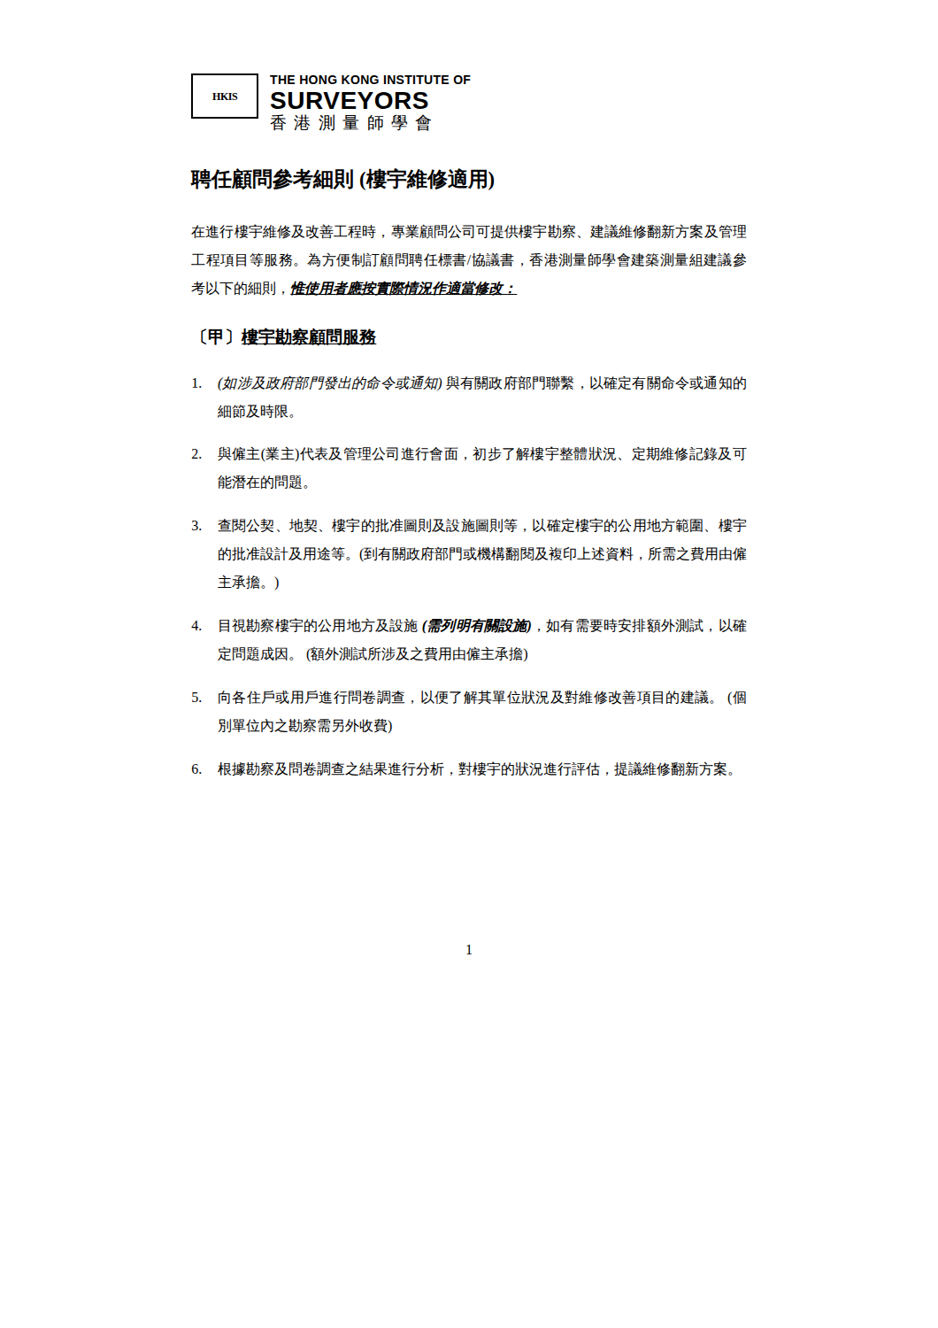HKIS
THE HONG KONG INSTITUTE OF
SURVEYORS
香港測量師學會
聘任顧問參考細則 (樓宇維修適用)
在進行樓宇維修及改善工程時，專業顧問公司可提供樓宇勘察、建議維修翻新方案及管理工程項目等服務。為方便制訂顧問聘任標書/協議書，香港測量師學會建築測量組建議參考以下的細則，惟使用者應按實際情況作適當修改：
〔甲〕樓宇勘察顧問服務
(如涉及政府部門發出的命令或通知) 與有關政府部門聯繫，以確定有關命令或通知的細節及時限。
與僱主(業主)代表及管理公司進行會面，初步了解樓宇整體狀況、定期維修記錄及可能潛在的問題。
查閱公契、地契、樓宇的批准圖則及設施圖則等，以確定樓宇的公用地方範圍、樓宇的批准設計及用途等。(到有關政府部門或機構翻閱及複印上述資料，所需之費用由僱主承擔。)
目視勘察樓宇的公用地方及設施 (需列明有關設施)，如有需要時安排額外測試，以確定問題成因。 (額外測試所涉及之費用由僱主承擔)
向各住戶或用戶進行問卷調查，以便了解其單位狀況及對維修改善項目的建議。 (個別單位內之勘察需另外收費)
根據勘察及問卷調查之結果進行分析，對樓宇的狀況進行評估，提議維修翻新方案。
1